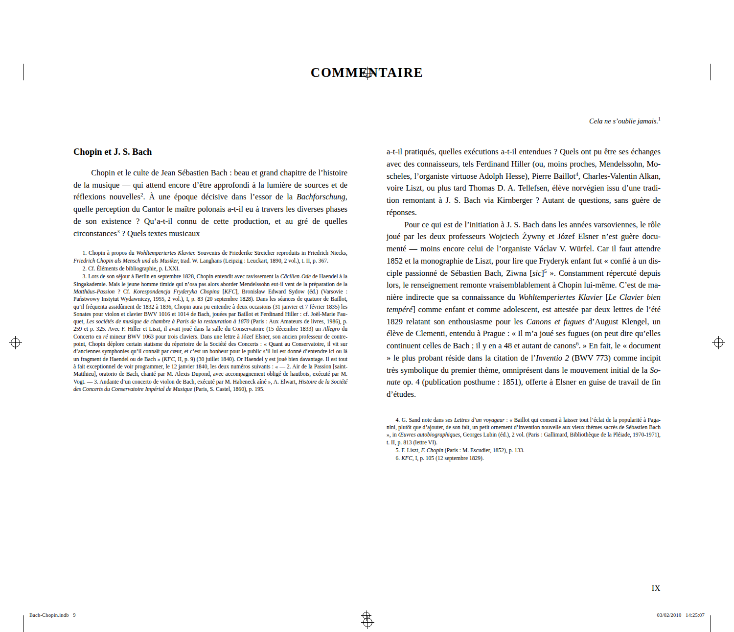COMMENTAIRE
Cela ne s’oublie jamais.1
Chopin et J. S. Bach
Chopin et le culte de Jean Sébastien Bach : beau et grand chapitre de l’histoire de la musique — qui attend encore d’être approfondi à la lumière de sources et de réflexions nouvelles2. À une époque décisive dans l’essor de la Bachforschung, quelle perception du Cantor le maître polonais a-t-il eu à travers les diverses phases de son existence ? Qu’a-t-il connu de cette production, et au gré de quelles circonstances3 ? Quels textes musicaux
1. Chopin à propos du Wohltemperiertes Klavier. Souvenirs de Friederike Streicher reproduits in Friedrich Niecks, Friedrich Chopin als Mensch und als Musiker, trad. W. Langhans (Leipzig : Leuckart, 1890, 2 vol.), t. II, p. 367.
2. Cf. Éléments de bibliographie, p. LXXI.
3. Lors de son séjour à Berlin en septembre 1828, Chopin entendit avec ravissement la Cäcilien-Ode de Haendel à la Singakademie. Mais le jeune homme timide qui n’osa pas alors aborder Mendelssohn eut-il vent de la préparation de la Matthäus-Passion ? Cf. Korespondencja Fryderyka Chopina [KFC], Bronisław Edward Sydow (éd.) (Varsovie : Państwowy Instytut Wydawniczy, 1955, 2 vol.), I, p. 83 (20 septembre 1828). Dans les séances de quatuor de Baillot, qu’il fréquenta assidûment de 1832 à 1836, Chopin aura pu entendre à deux occasions (31 janvier et 7 février 1835) les Sonates pour violon et clavier BWV 1016 et 1014 de Bach, jouées par Baillot et Ferdinand Hiller : cf. Joël-Marie Fauquet, Les sociétés de musique de chambre à Paris de la restauration à 1870 (Paris : Aux Amateurs de livres, 1986), p. 259 et p. 325. Avec F. Hiller et Liszt, il avait joué dans la salle du Conservatoire (15 décembre 1833) un Allegro du Concerto en ré mineur BWV 1063 pour trois claviers. Dans une lettre à Józef Elsner, son ancien professeur de contrepoint, Chopin déplore certain statisme du répertoire de la Société des Concerts : « Quant au Conservatoire, il vit sur d’anciennes symphonies qu’il connaît par cœur, et c’est un bonheur pour le public s’il lui est donné d’entendre ici ou là un fragment de Haendel ou de Bach » (KFC, II, p. 9) (30 juillet 1840). Or Haendel y est joué bien davantage. Il est tout à fait exceptionnel de voir programmer, le 12 janvier 1840, les deux numéros suivants : « — 2. Air de la Passion [saint-Matthieu], oratorio de Bach, chanté par M. Alexis Dupond, avec accompagnement obligé de hautbois, exécuté par M. Vogt. — 3. Andante d’un concerto de violon de Bach, exécuté par M. Habeneck aîné », A. Elwart, Histoire de la Société des Concerts du Conservatoire Impérial de Musique (Paris, S. Castel, 1860), p. 195.
a-t-il pratiqués, quelles exécutions a-t-il entendues ? Quels ont pu être ses échanges avec des connaisseurs, tels Ferdinand Hiller (ou, moins proches, Mendelssohn, Moscheles, l’organiste virtuose Adolph Hesse), Pierre Baillot4, Charles-Valentin Alkan, voire Liszt, ou plus tard Thomas D. A. Tellefsen, élève norvégien issu d’une tradition remontant à J. S. Bach via Kirnberger ? Autant de questions, sans guère de réponses.
Pour ce qui est de l’initiation à J. S. Bach dans les années varsoviennes, le rôle joué par les deux professeurs Wojciech Żywny et Józef Elsner n’est guère documenté — moins encore celui de l’organiste Václav V. Würfel. Car il faut attendre 1852 et la monographie de Liszt, pour lire que Fryderyk enfant fut « confié à un disciple passionné de Sébastien Bach, Ziwna [sic]5 ». Constamment répercuté depuis lors, le renseignement remonte vraisemblablement à Chopin lui-même. C’est de manière indirecte que sa connaissance du Wohltemperiertes Klavier [Le Clavier bien tempéré] comme enfant et comme adolescent, est attestée par deux lettres de l’été 1829 relatant son enthousiasme pour les Canons et fugues d’August Klengel, un élève de Clementi, entendu à Prague : « Il m’a joué ses fugues (on peut dire qu’elles continuent celles de Bach ; il y en a 48 et autant de canons6. » En fait, le « document » le plus probant réside dans la citation de l’Inventio 2 (BWV 773) comme incipit très symbolique du premier thème, omniprésent dans le mouvement initial de la Sonate op. 4 (publication posthume : 1851), offerte à Elsner en guise de travail de fin d’études.
4. G. Sand note dans ses Lettres d’un voyageur : « Baillot qui consent à laisser tout l’éclat de la popularité à Paganini, plutôt que d’ajouter, de son fait, un petit ornement d’invention nouvelle aux vieux thèmes sacrés de Sébastien Bach », in Œuvres autobiographiques, Georges Lubin (éd.), 2 vol. (Paris : Gallimard, Bibliothèque de la Pléiade, 1970-1971), t. II, p. 813 (lettre VI).
5. F. Liszt, F. Chopin (Paris : M. Escudier, 1852), p. 133.
6. KFC, I, p. 105 (12 septembre 1829).
IX
Bach-Chopin.indb 9
03/02/2010 14:25:07